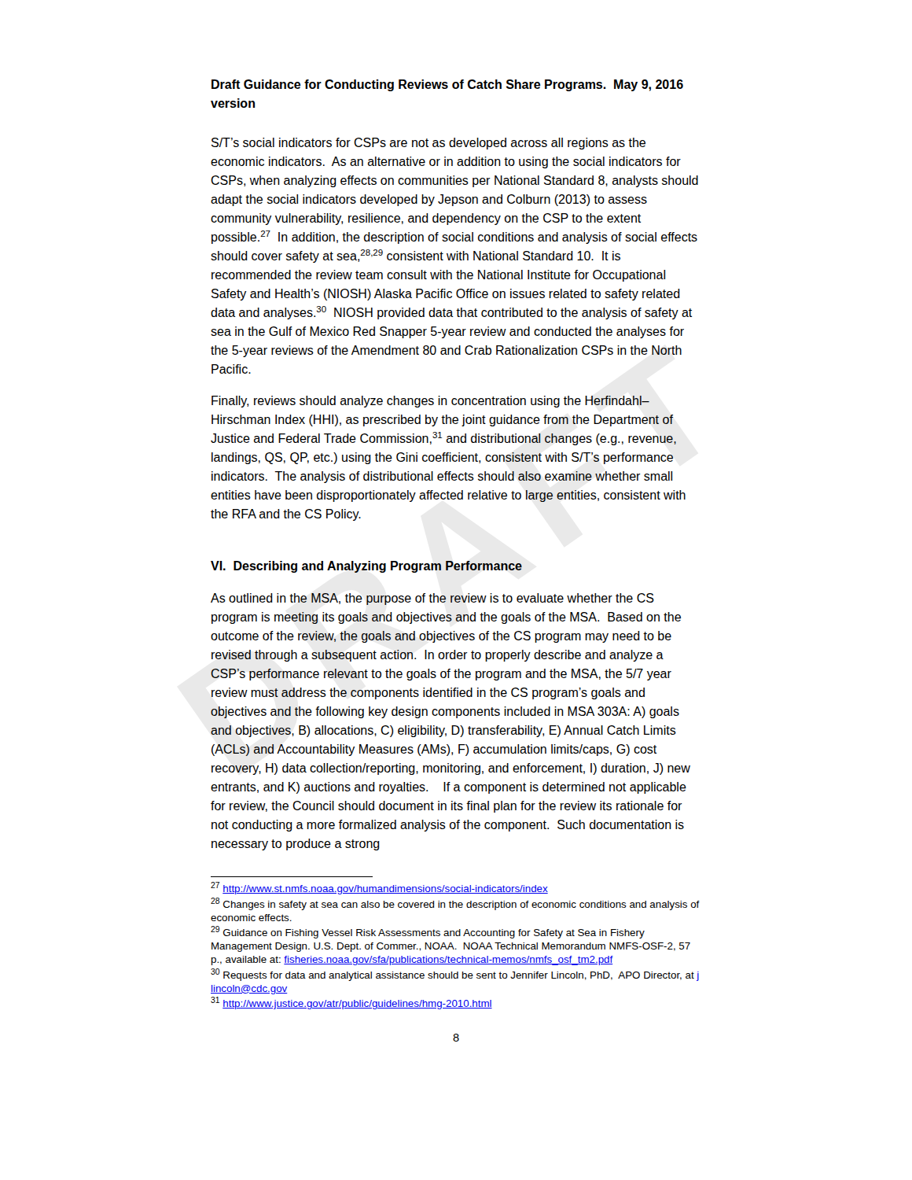DRAFT
Draft Guidance for Conducting Reviews of Catch Share Programs. May 9, 2016 version
S/T’s social indicators for CSPs are not as developed across all regions as the economic indicators. As an alternative or in addition to using the social indicators for CSPs, when analyzing effects on communities per National Standard 8, analysts should adapt the social indicators developed by Jepson and Colburn (2013) to assess community vulnerability, resilience, and dependency on the CSP to the extent possible.27 In addition, the description of social conditions and analysis of social effects should cover safety at sea,28,29 consistent with National Standard 10. It is recommended the review team consult with the National Institute for Occupational Safety and Health’s (NIOSH) Alaska Pacific Office on issues related to safety related data and analyses.30 NIOSH provided data that contributed to the analysis of safety at sea in the Gulf of Mexico Red Snapper 5-year review and conducted the analyses for the 5-year reviews of the Amendment 80 and Crab Rationalization CSPs in the North Pacific.
Finally, reviews should analyze changes in concentration using the Herfindahl–Hirschman Index (HHI), as prescribed by the joint guidance from the Department of Justice and Federal Trade Commission,31 and distributional changes (e.g., revenue, landings, QS, QP, etc.) using the Gini coefficient, consistent with S/T’s performance indicators. The analysis of distributional effects should also examine whether small entities have been disproportionately affected relative to large entities, consistent with the RFA and the CS Policy.
VI. Describing and Analyzing Program Performance
As outlined in the MSA, the purpose of the review is to evaluate whether the CS program is meeting its goals and objectives and the goals of the MSA. Based on the outcome of the review, the goals and objectives of the CS program may need to be revised through a subsequent action. In order to properly describe and analyze a CSP’s performance relevant to the goals of the program and the MSA, the 5/7 year review must address the components identified in the CS program’s goals and objectives and the following key design components included in MSA 303A: A) goals and objectives, B) allocations, C) eligibility, D) transferability, E) Annual Catch Limits (ACLs) and Accountability Measures (AMs), F) accumulation limits/caps, G) cost recovery, H) data collection/reporting, monitoring, and enforcement, I) duration, J) new entrants, and K) auctions and royalties. If a component is determined not applicable for review, the Council should document in its final plan for the review its rationale for not conducting a more formalized analysis of the component. Such documentation is necessary to produce a strong
27 http://www.st.nmfs.noaa.gov/humandimensions/social-indicators/index
28 Changes in safety at sea can also be covered in the description of economic conditions and analysis of economic effects.
29 Guidance on Fishing Vessel Risk Assessments and Accounting for Safety at Sea in Fishery Management Design. U.S. Dept. of Commer., NOAA. NOAA Technical Memorandum NMFS-OSF-2, 57 p., available at: fisheries.noaa.gov/sfa/publications/technical-memos/nmfs_osf_tm2.pdf
30 Requests for data and analytical assistance should be sent to Jennifer Lincoln, PhD, APO Director, at jlincoln@cdc.gov
31 http://www.justice.gov/atr/public/guidelines/hmg-2010.html
8